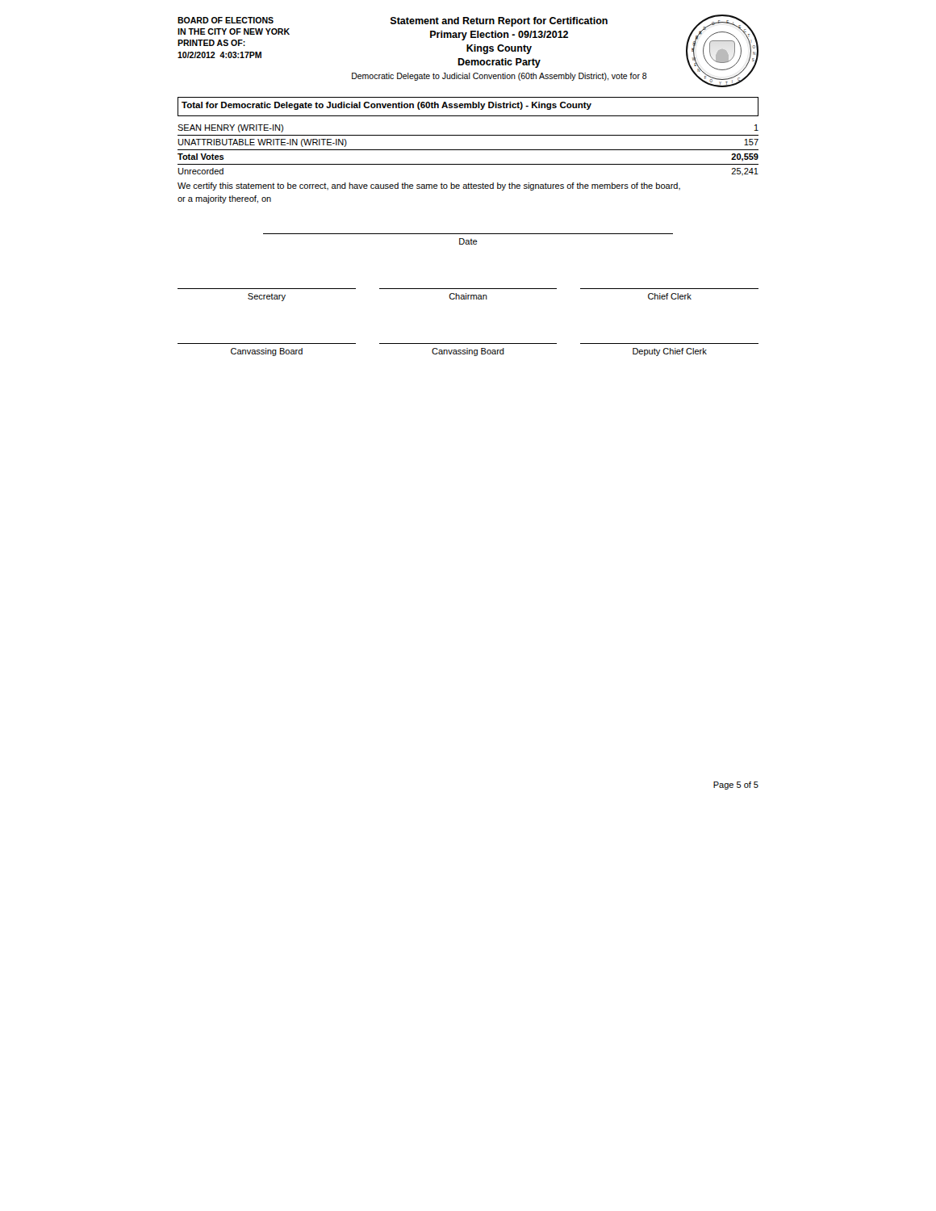BOARD OF ELECTIONS
IN THE CITY OF NEW YORK
PRINTED AS OF:
10/2/2012 4:03:17PM
Statement and Return Report for Certification
Primary Election - 09/13/2012
Kings County
Democratic Party
Democratic Delegate to Judicial Convention (60th Assembly District), vote for 8
B O A R D O F E L E C T I O N S C I T Y O F N E W Y O R K
Total for Democratic Delegate to Judicial Convention (60th Assembly District) - Kings County
| SEAN HENRY (WRITE-IN) | 1 |
| UNATTRIBUTABLE WRITE-IN (WRITE-IN) | 157 |
| Total Votes | 20,559 |
| Unrecorded | 25,241 |
We certify this statement to be correct, and have caused the same to be attested by the signatures of the members of the board,
or a majority thereof, on
Date
Secretary
Chairman
Chief Clerk
Canvassing Board
Canvassing Board
Deputy Chief Clerk
Page 5 of 5